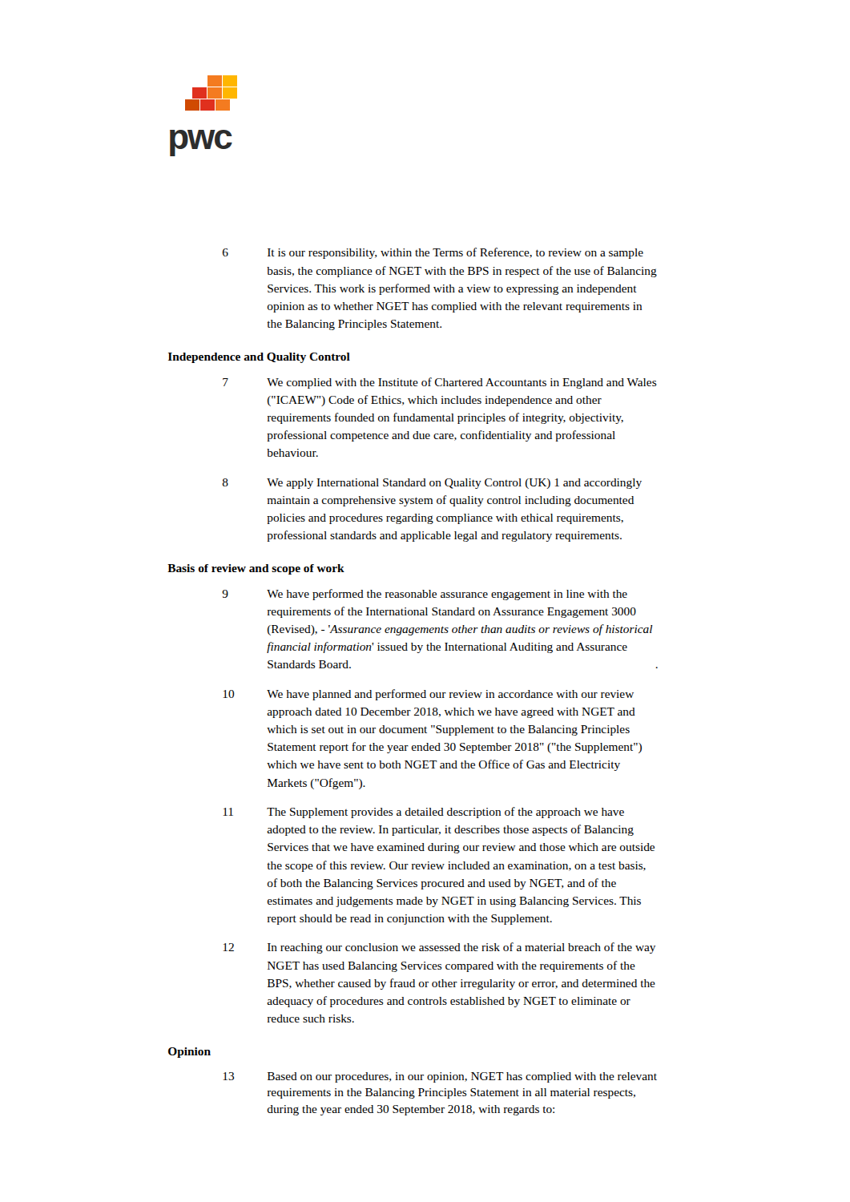pwc
6
It is our responsibility, within the Terms of Reference, to review on a sample basis, the compliance of NGET with the BPS in respect of the use of Balancing Services. This work is performed with a view to expressing an independent opinion as to whether NGET has complied with the relevant requirements in the Balancing Principles Statement.
Independence and Quality Control
7
We complied with the Institute of Chartered Accountants in England and Wales ("ICAEW") Code of Ethics, which includes independence and other requirements founded on fundamental principles of integrity, objectivity, professional competence and due care, confidentiality and professional behaviour.
8
We apply International Standard on Quality Control (UK) 1 and accordingly maintain a comprehensive system of quality control including documented policies and procedures regarding compliance with ethical requirements, professional standards and applicable legal and regulatory requirements.
Basis of review and scope of work
9
We have performed the reasonable assurance engagement in line with the requirements of the International Standard on Assurance Engagement 3000 (Revised), - 'Assurance engagements other than audits or reviews of historical financial information' issued by the International Auditing and Assurance Standards Board. .
10
We have planned and performed our review in accordance with our review approach dated 10 December 2018, which we have agreed with NGET and which is set out in our document "Supplement to the Balancing Principles Statement report for the year ended 30 September 2018" ("the Supplement") which we have sent to both NGET and the Office of Gas and Electricity Markets ("Ofgem").
11
The Supplement provides a detailed description of the approach we have adopted to the review. In particular, it describes those aspects of Balancing Services that we have examined during our review and those which are outside the scope of this review. Our review included an examination, on a test basis, of both the Balancing Services procured and used by NGET, and of the estimates and judgements made by NGET in using Balancing Services. This report should be read in conjunction with the Supplement.
12
In reaching our conclusion we assessed the risk of a material breach of the way NGET has used Balancing Services compared with the requirements of the BPS, whether caused by fraud or other irregularity or error, and determined the adequacy of procedures and controls established by NGET to eliminate or reduce such risks.
Opinion
13
Based on our procedures, in our opinion, NGET has complied with the relevant requirements in the Balancing Principles Statement in all material respects, during the year ended 30 September 2018, with regards to: